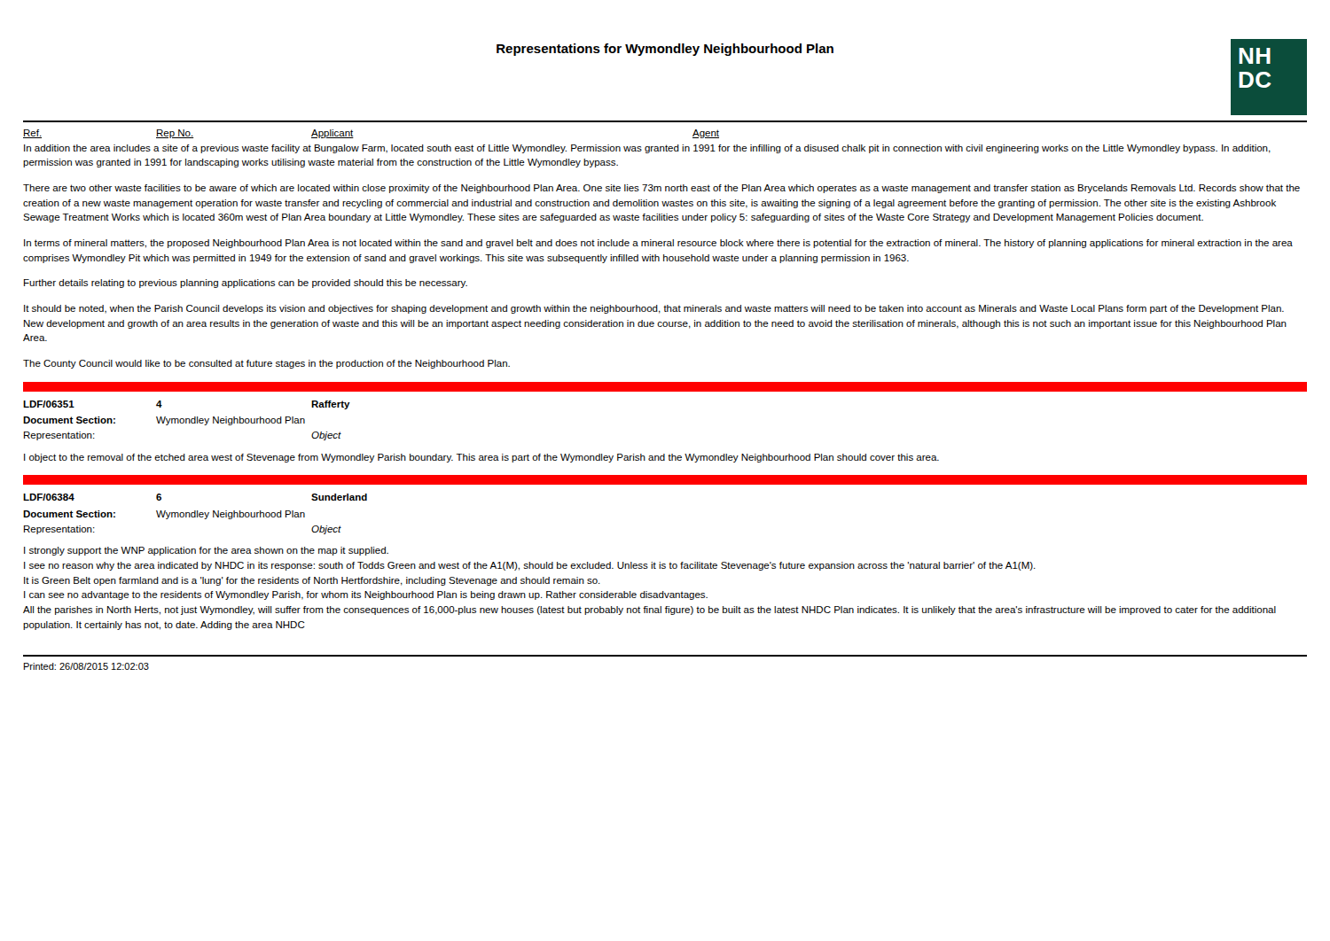Representations for Wymondley Neighbourhood Plan
NH DC
Ref.
Rep No.
Applicant
Agent
In addition the area includes a site of a previous waste facility at Bungalow Farm, located south east of Little Wymondley. Permission was granted in 1991 for the infilling of a disused chalk pit in connection with civil engineering works on the Little Wymondley bypass. In addition, permission was granted in 1991 for landscaping works utilising waste material from the construction of the Little Wymondley bypass.
There are two other waste facilities to be aware of which are located within close proximity of the Neighbourhood Plan Area. One site lies 73m north east of the Plan Area which operates as a waste management and transfer station as Brycelands Removals Ltd. Records show that the creation of a new waste management operation for waste transfer and recycling of commercial and industrial and construction and demolition wastes on this site, is awaiting the signing of a legal agreement before the granting of permission. The other site is the existing Ashbrook Sewage Treatment Works which is located 360m west of Plan Area boundary at Little Wymondley. These sites are safeguarded as waste facilities under policy 5: safeguarding of sites of the Waste Core Strategy and Development Management Policies document.
In terms of mineral matters, the proposed Neighbourhood Plan Area is not located within the sand and gravel belt and does not include a mineral resource block where there is potential for the extraction of mineral. The history of planning applications for mineral extraction in the area comprises Wymondley Pit which was permitted in 1949 for the extension of sand and gravel workings. This site was subsequently infilled with household waste under a planning permission in 1963.
Further details relating to previous planning applications can be provided should this be necessary.
It should be noted, when the Parish Council develops its vision and objectives for shaping development and growth within the neighbourhood, that minerals and waste matters will need to be taken into account as Minerals and Waste Local Plans form part of the Development Plan. New development and growth of an area results in the generation of waste and this will be an important aspect needing consideration in due course, in addition to the need to avoid the sterilisation of minerals, although this is not such an important issue for this Neighbourhood Plan Area.
The County Council would like to be consulted at future stages in the production of the Neighbourhood Plan.
LDF/06351
4
Rafferty
Document Section:
Wymondley Neighbourhood Plan
Representation:
Object
I object to the removal of the etched area west of Stevenage from Wymondley Parish boundary. This area is part of the Wymondley Parish and the Wymondley Neighbourhood Plan should cover this area.
LDF/06384
6
Sunderland
Document Section:
Wymondley Neighbourhood Plan
Representation:
Object
I strongly support the WNP application for the area shown on the map it supplied.
I see no reason why the area indicated by NHDC in its response: south of Todds Green and west of the A1(M), should be excluded. Unless it is to facilitate Stevenage's future expansion across the 'natural barrier' of the A1(M).
It is Green Belt open farmland and is a 'lung' for the residents of North Hertfordshire, including Stevenage and should remain so.
I can see no advantage to the residents of Wymondley Parish, for whom its Neighbourhood Plan is being drawn up. Rather considerable disadvantages.
All the parishes in North Herts, not just Wymondley, will suffer from the consequences of 16,000-plus new houses (latest but probably not final figure) to be built as the latest NHDC Plan indicates. It is unlikely that the area's infrastructure will be improved to cater for the additional population. It certainly has not, to date. Adding the area NHDC
Printed: 26/08/2015 12:02:03